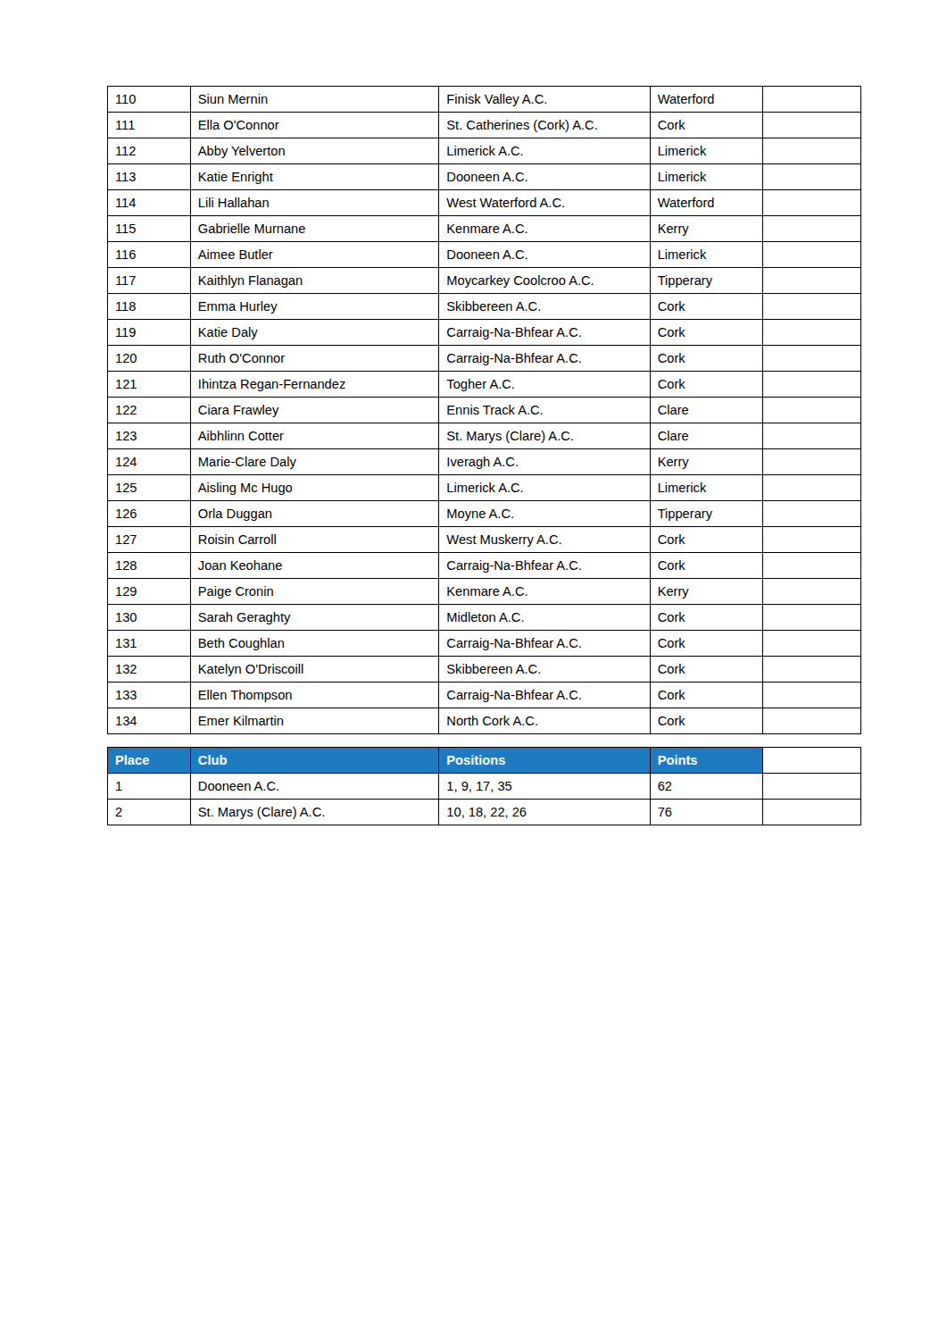| 110 | Siun Mernin | Finisk Valley A.C. | Waterford | |
| 111 | Ella O'Connor | St. Catherines (Cork) A.C. | Cork | |
| 112 | Abby Yelverton | Limerick A.C. | Limerick | |
| 113 | Katie Enright | Dooneen A.C. | Limerick | |
| 114 | Lili Hallahan | West Waterford A.C. | Waterford | |
| 115 | Gabrielle Murnane | Kenmare A.C. | Kerry | |
| 116 | Aimee Butler | Dooneen A.C. | Limerick | |
| 117 | Kaithlyn Flanagan | Moycarkey Coolcroo A.C. | Tipperary | |
| 118 | Emma Hurley | Skibbereen A.C. | Cork | |
| 119 | Katie Daly | Carraig-Na-Bhfear A.C. | Cork | |
| 120 | Ruth O'Connor | Carraig-Na-Bhfear A.C. | Cork | |
| 121 | Ihintza Regan-Fernandez | Togher A.C. | Cork | |
| 122 | Ciara Frawley | Ennis Track A.C. | Clare | |
| 123 | Aibhlinn Cotter | St. Marys (Clare) A.C. | Clare | |
| 124 | Marie-Clare Daly | Iveragh A.C. | Kerry | |
| 125 | Aisling Mc Hugo | Limerick A.C. | Limerick | |
| 126 | Orla Duggan | Moyne A.C. | Tipperary | |
| 127 | Roisin Carroll | West Muskerry A.C. | Cork | |
| 128 | Joan Keohane | Carraig-Na-Bhfear A.C. | Cork | |
| 129 | Paige Cronin | Kenmare A.C. | Kerry | |
| 130 | Sarah Geraghty | Midleton A.C. | Cork | |
| 131 | Beth Coughlan | Carraig-Na-Bhfear A.C. | Cork | |
| 132 | Katelyn O'Driscoill | Skibbereen A.C. | Cork | |
| 133 | Ellen Thompson | Carraig-Na-Bhfear A.C. | Cork | |
| 134 | Emer Kilmartin | North Cork A.C. | Cork | |
| Place | Club | Positions | Points | |
| 1 | Dooneen A.C. | 1, 9, 17, 35 | 62 | |
| 2 | St. Marys (Clare) A.C. | 10, 18, 22, 26 | 76 | |